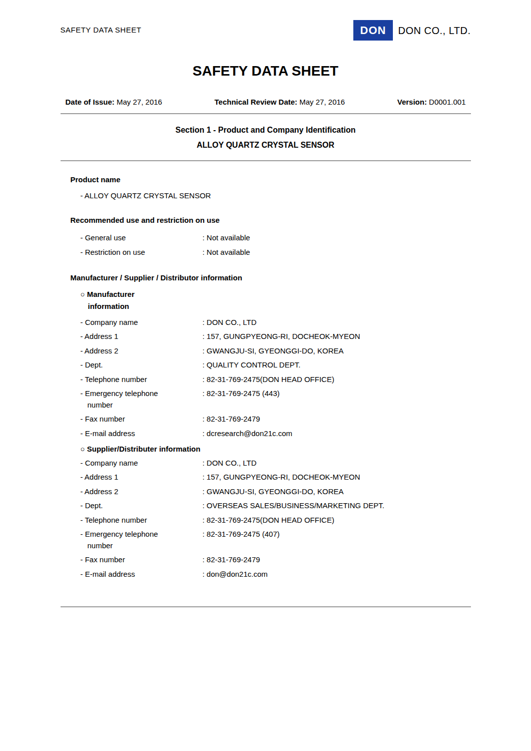SAFETY DATA SHEET
DON
DON CO., LTD.
SAFETY DATA SHEET
Date of Issue: May 27, 2016 Technical Review Date: May 27, 2016 Version: D0001.001
Section 1 - Product and Company Identification
ALLOY QUARTZ CRYSTAL SENSOR
Product name
- ALLOY QUARTZ CRYSTAL SENSOR
Recommended use and restriction on use
| - General use | : Not available |
| - Restriction on use | : Not available |
Manufacturer / Supplier / Distributor information
○ Manufacturer
information
| - Company name | : DON CO., LTD |
| - Address 1 | : 157, GUNGPYEONG-RI, DOCHEOK-MYEON |
| - Address 2 | : GWANGJU-SI, GYEONGGI-DO, KOREA |
| - Dept. | : QUALITY CONTROL DEPT. |
| - Telephone number | : 82-31-769-2475(DON HEAD OFFICE) |
| - Emergency telephone number | : 82-31-769-2475 (443) |
| - Fax number | : 82-31-769-2479 |
| - E-mail address | : dcresearch@don21c.com |
○ Supplier/Distributer information
| - Company name | : DON CO., LTD |
| - Address 1 | : 157, GUNGPYEONG-RI, DOCHEOK-MYEON |
| - Address 2 | : GWANGJU-SI, GYEONGGI-DO, KOREA |
| - Dept. | : OVERSEAS SALES/BUSINESS/MARKETING DEPT. |
| - Telephone number | : 82-31-769-2475(DON HEAD OFFICE) |
| - Emergency telephone number | : 82-31-769-2475 (407) |
| - Fax number | : 82-31-769-2479 |
| - E-mail address | : don@don21c.com |